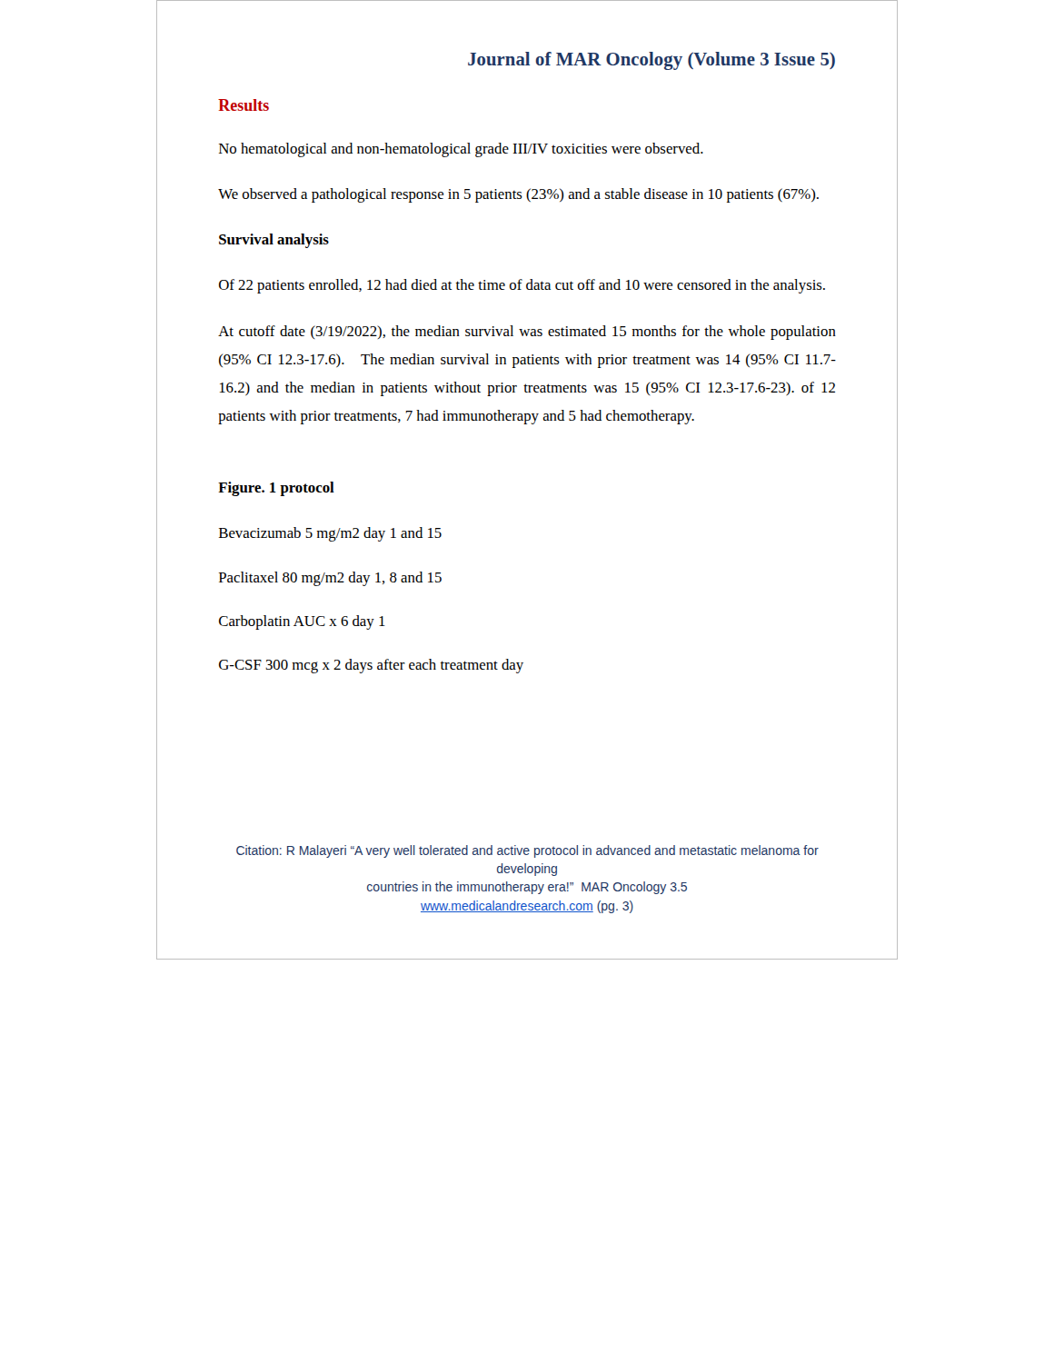Journal of MAR Oncology (Volume 3 Issue 5)
Results
No hematological and non-hematological grade III/IV toxicities were observed.
We observed a pathological response in 5 patients (23%) and a stable disease in 10 patients (67%).
Survival analysis
Of 22 patients enrolled, 12 had died at the time of data cut off and 10 were censored in the analysis.
At cutoff date (3/19/2022), the median survival was estimated 15 months for the whole population (95% CI 12.3-17.6). The median survival in patients with prior treatment was 14 (95% CI 11.7-16.2) and the median in patients without prior treatments was 15 (95% CI 12.3-17.6-23). of 12 patients with prior treatments, 7 had immunotherapy and 5 had chemotherapy.
Figure. 1 protocol
Bevacizumab 5 mg/m2 day 1 and 15
Paclitaxel 80 mg/m2 day 1, 8 and 15
Carboplatin AUC x 6 day 1
G-CSF 300 mcg x 2 days after each treatment day
Citation: R Malayeri “A very well tolerated and active protocol in advanced and metastatic melanoma for developing
countries in the immunotherapy era!” MAR Oncology 3.5
www.medicalandresearch.com (pg. 3)